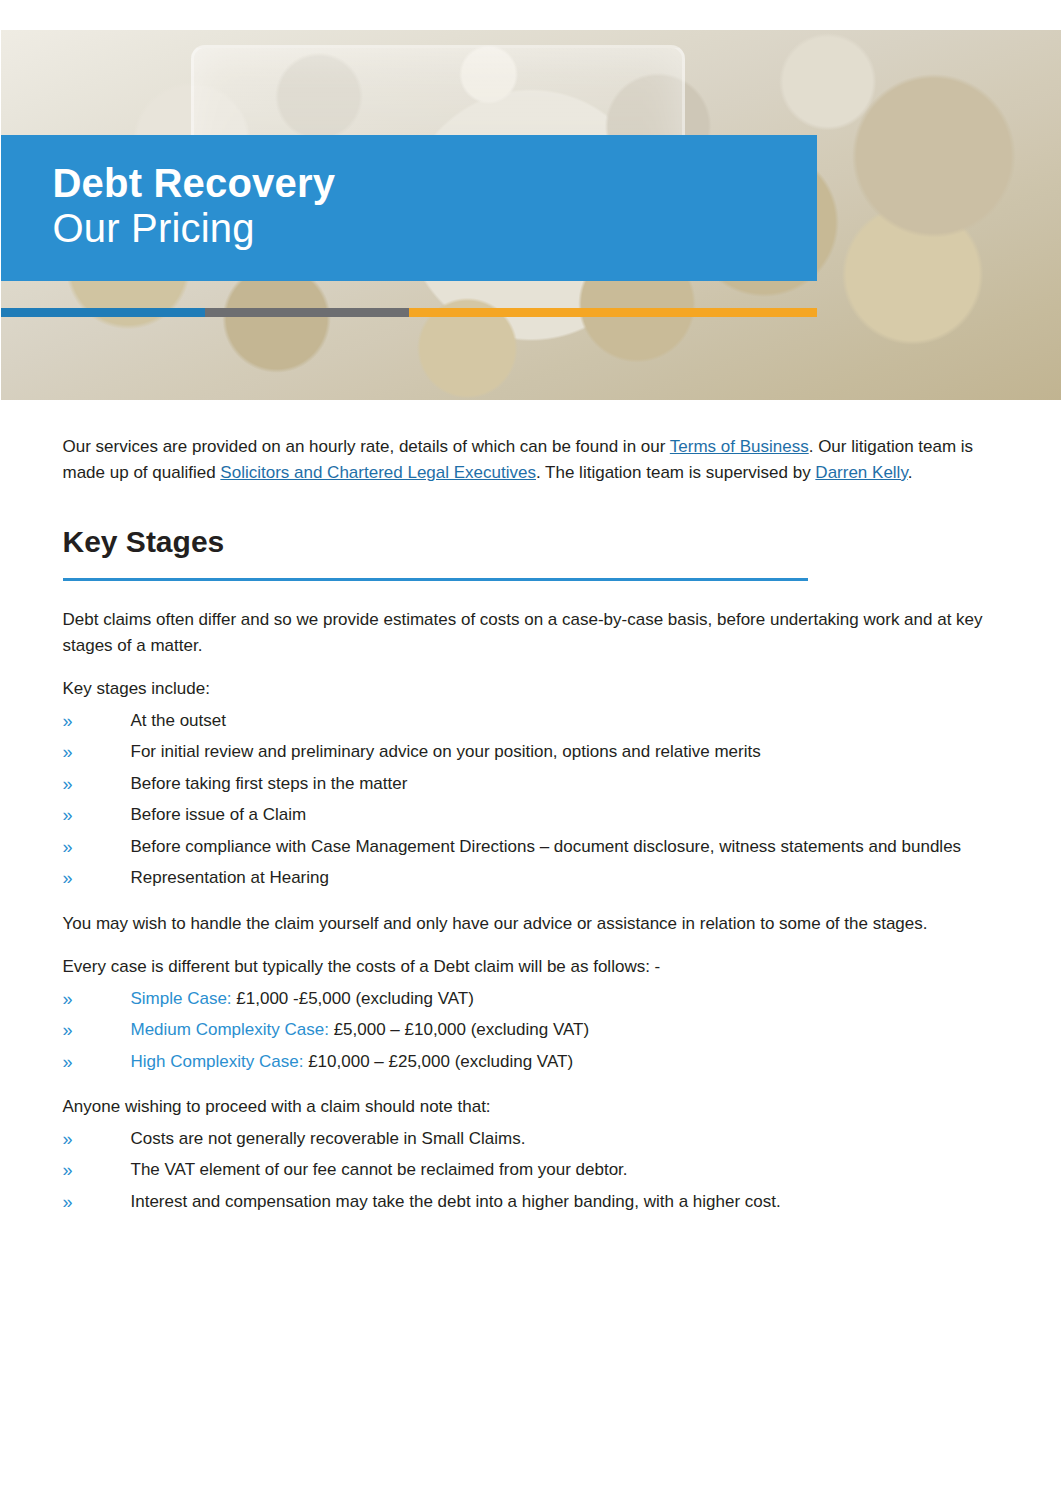Debt RecoveryOur Pricing
Our services are provided on an hourly rate, details of which can be found in our Terms of Business. Our litigation team is made up of qualified Solicitors and Chartered Legal Executives. The litigation team is supervised by Darren Kelly.
Key Stages
Debt claims often differ and so we provide estimates of costs on a case-by-case basis, before undertaking work and at key stages of a matter.
Key stages include:
At the outset
For initial review and preliminary advice on your position, options and relative merits
Before taking first steps in the matter
Before issue of a Claim
Before compliance with Case Management Directions – document disclosure, witness statements and bundles
Representation at Hearing
You may wish to handle the claim yourself and only have our advice or assistance in relation to some of the stages.
Every case is different but typically the costs of a Debt claim will be as follows: -
Simple Case: £1,000 -£5,000 (excluding VAT)
Medium Complexity Case: £5,000 – £10,000 (excluding VAT)
High Complexity Case: £10,000 – £25,000 (excluding VAT)
Anyone wishing to proceed with a claim should note that:
Costs are not generally recoverable in Small Claims.
The VAT element of our fee cannot be reclaimed from your debtor.
Interest and compensation may take the debt into a higher banding, with a higher cost.